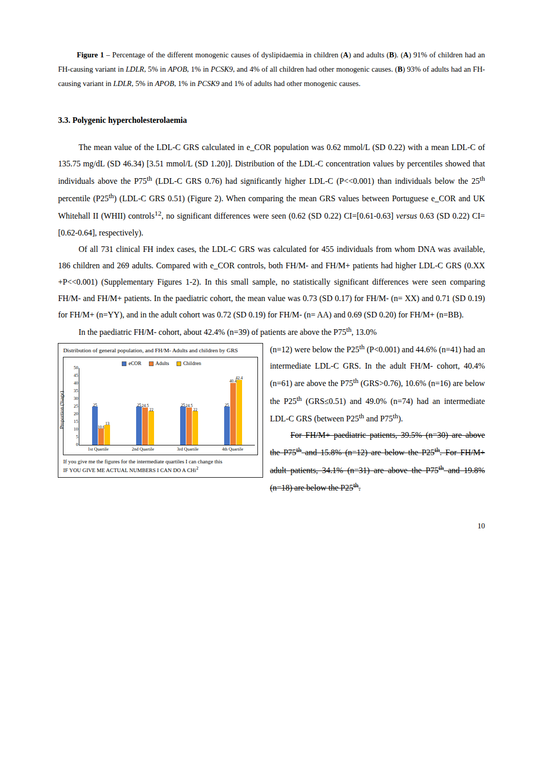Figure 1 – Percentage of the different monogenic causes of dyslipidaemia in children (A) and adults (B). (A) 91% of children had an FH-causing variant in LDLR, 5% in APOB, 1% in PCSK9, and 4% of all children had other monogenic causes. (B) 93% of adults had an FH-causing variant in LDLR, 5% in APOB, 1% in PCSK9 and 1% of adults had other monogenic causes.
3.3. Polygenic hypercholesterolaemia
The mean value of the LDL-C GRS calculated in e_COR population was 0.62 mmol/L (SD 0.22) with a mean LDL-C of 135.75 mg/dL (SD 46.34) [3.51 mmol/L (SD 1.20)]. Distribution of the LDL-C concentration values by percentiles showed that individuals above the P75th (LDL-C GRS 0.76) had significantly higher LDL-C (P<<0.001) than individuals below the 25th percentile (P25th) (LDL-C GRS 0.51) (Figure 2). When comparing the mean GRS values between Portuguese e_COR and UK Whitehall II (WHII) controls12, no significant differences were seen (0.62 (SD 0.22) CI=[0.61-0.63] versus 0.63 (SD 0.22) CI=[0.62-0.64], respectively).
Of all 731 clinical FH index cases, the LDL-C GRS was calculated for 455 individuals from whom DNA was available, 186 children and 269 adults. Compared with e_COR controls, both FH/M- and FH/M+ patients had higher LDL-C GRS (0.XX +P<<0.001) (Supplementary Figures 1-2). In this small sample, no statistically significant differences were seen comparing FH/M- and FH/M+ patients. In the paediatric cohort, the mean value was 0.73 (SD 0.17) for FH/M- (n= XX) and 0.71 (SD 0.19) for FH/M+ (n=YY), and in the adult cohort was 0.72 (SD 0.19) for FH/M- (n= AA) and 0.69 (SD 0.20) for FH/M+ (n=BB).
In the paediatric FH/M- cohort, about 42.4% (n=39) of patients are above the P75th, 13.0%
Distribution of general population, and FH/M- Adults and children by GRS
eCOR Adults Children
Proportion (%age)
50
45
40
35
30
25
20
15
10
5
0
25
10.6
13
25
24.5
22
25
24.5
22
25
40.4
42.4
1st Quartile
2nd Quartile
3rd Quartile
4th Quartile
If you give me the figures for the intermediate quartiles I can change this
IF YOU GIVE ME ACTUAL NUMBERS I CAN DO A CHi2
(n=12) were below the P25th (P<0.001) and 44.6% (n=41) had an intermediate LDL-C GRS. In the adult FH/M- cohort, 40.4% (n=61) are above the P75th (GRS>0.76), 10.6% (n=16) are below the P25th (GRS≤0.51) and 49.0% (n=74) had an intermediate LDL-C GRS (between P25th and P75th).
For FH/M+ paediatric patients, 39.5% (n=30) are above the P75th and 15.8% (n=12) are below the P25th. For FH/M+ adult patients, 34.1% (n=31) are above the P75th and 19.8% (n=18) are below the P25th.
10